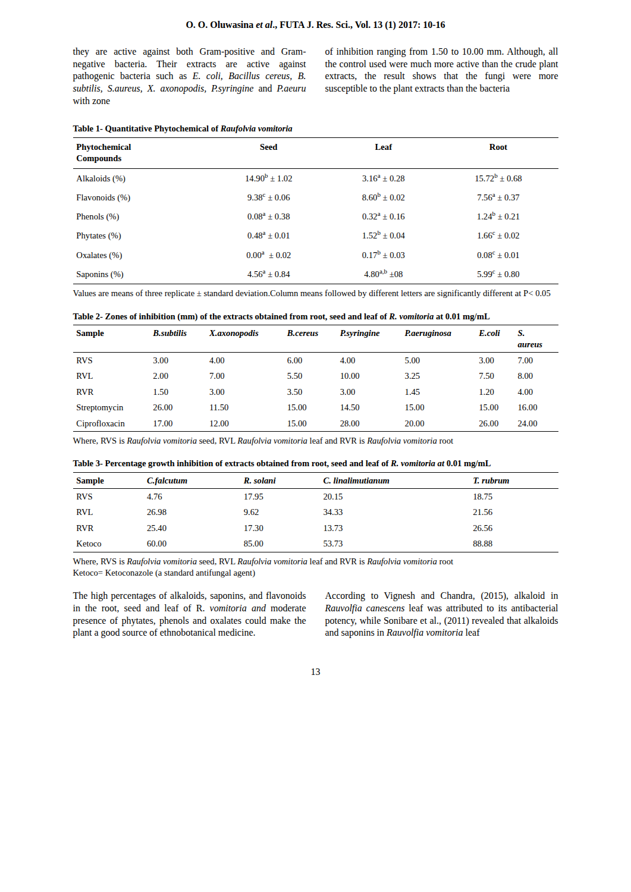O. O. Oluwasina et al., FUTA J. Res. Sci., Vol. 13 (1) 2017: 10-16
they are active against both Gram-positive and Gram-negative bacteria. Their extracts are active against pathogenic bacteria such as E. coli, Bacillus cereus, B. subtilis, S.aureus, X. axonopodis, P.syringine and P.aeuru with zone
of inhibition ranging from 1.50 to 10.00 mm. Although, all the control used were much more active than the crude plant extracts, the result shows that the fungi were more susceptible to the plant extracts than the bacteria
Table 1- Quantitative Phytochemical of Raufolvia vomitoria
| Phytochemical Compounds | Seed | Leaf | Root |
| --- | --- | --- | --- |
| Alkaloids (%) | 14.90 b ± 1.02 | 3.16 a ± 0.28 | 15.72 b ± 0.68 |
| Flavonoids (%) | 9.38 c ± 0.06 | 8.60 b ± 0.02 | 7.56 a ± 0.37 |
| Phenols (%) | 0.08 a ± 0.38 | 0.32 a ± 0.16 | 1.24 b ± 0.21 |
| Phytates (%) | 0.48 a ± 0.01 | 1.52 b ± 0.04 | 1.66 c ± 0.02 |
| Oxalates (%) | 0.00 a ± 0.02 | 0.17 b ± 0.03 | 0.08 c ± 0.01 |
| Saponins (%) | 4.56 a ± 0.84 | 4.80 a,b ±08 | 5.99 c ± 0.80 |
Values are means of three replicate ± standard deviation.Column means followed by different letters are significantly different at P< 0.05
Table 2- Zones of inhibition (mm) of the extracts obtained from root, seed and leaf of R. vomitoria at 0.01 mg/mL
| Sample | B.subtilis | X.axonopodis | B.cereus | P.syringine | P.aeruginosa | E.coli | S. aureus |
| --- | --- | --- | --- | --- | --- | --- | --- |
| RVS | 3.00 | 4.00 | 6.00 | 4.00 | 5.00 | 3.00 | 7.00 |
| RVL | 2.00 | 7.00 | 5.50 | 10.00 | 3.25 | 7.50 | 8.00 |
| RVR | 1.50 | 3.00 | 3.50 | 3.00 | 1.45 | 1.20 | 4.00 |
| Streptomycin | 26.00 | 11.50 | 15.00 | 14.50 | 15.00 | 15.00 | 16.00 |
| Ciprofloxacin | 17.00 | 12.00 | 15.00 | 28.00 | 20.00 | 26.00 | 24.00 |
Where, RVS is Raufolvia vomitoria seed, RVL Raufolvia vomitoria leaf and RVR is Raufolvia vomitoria root
Table 3- Percentage growth inhibition of extracts obtained from root, seed and leaf of R. vomitoria at 0.01 mg/mL
| Sample | C.falcutum | R. solani | C. linalimutianum | T. rubrum |
| --- | --- | --- | --- | --- |
| RVS | 4.76 | 17.95 | 20.15 | 18.75 |
| RVL | 26.98 | 9.62 | 34.33 | 21.56 |
| RVR | 25.40 | 17.30 | 13.73 | 26.56 |
| Ketoco | 60.00 | 85.00 | 53.73 | 88.88 |
Where, RVS is Raufolvia vomitoria seed, RVL Raufolvia vomitoria leaf and RVR is Raufolvia vomitoria root
Ketoco= Ketoconazole (a standard antifungal agent)
The high percentages of alkaloids, saponins, and flavonoids in the root, seed and leaf of R. vomitoria and moderate presence of phytates, phenols and oxalates could make the plant a good source of ethnobotanical medicine.
According to Vignesh and Chandra, (2015), alkaloid in Rauvolfia canescens leaf was attributed to its antibacterial potency, while Sonibare et al., (2011) revealed that alkaloids and saponins in Rauvolfia vomitoria leaf
13